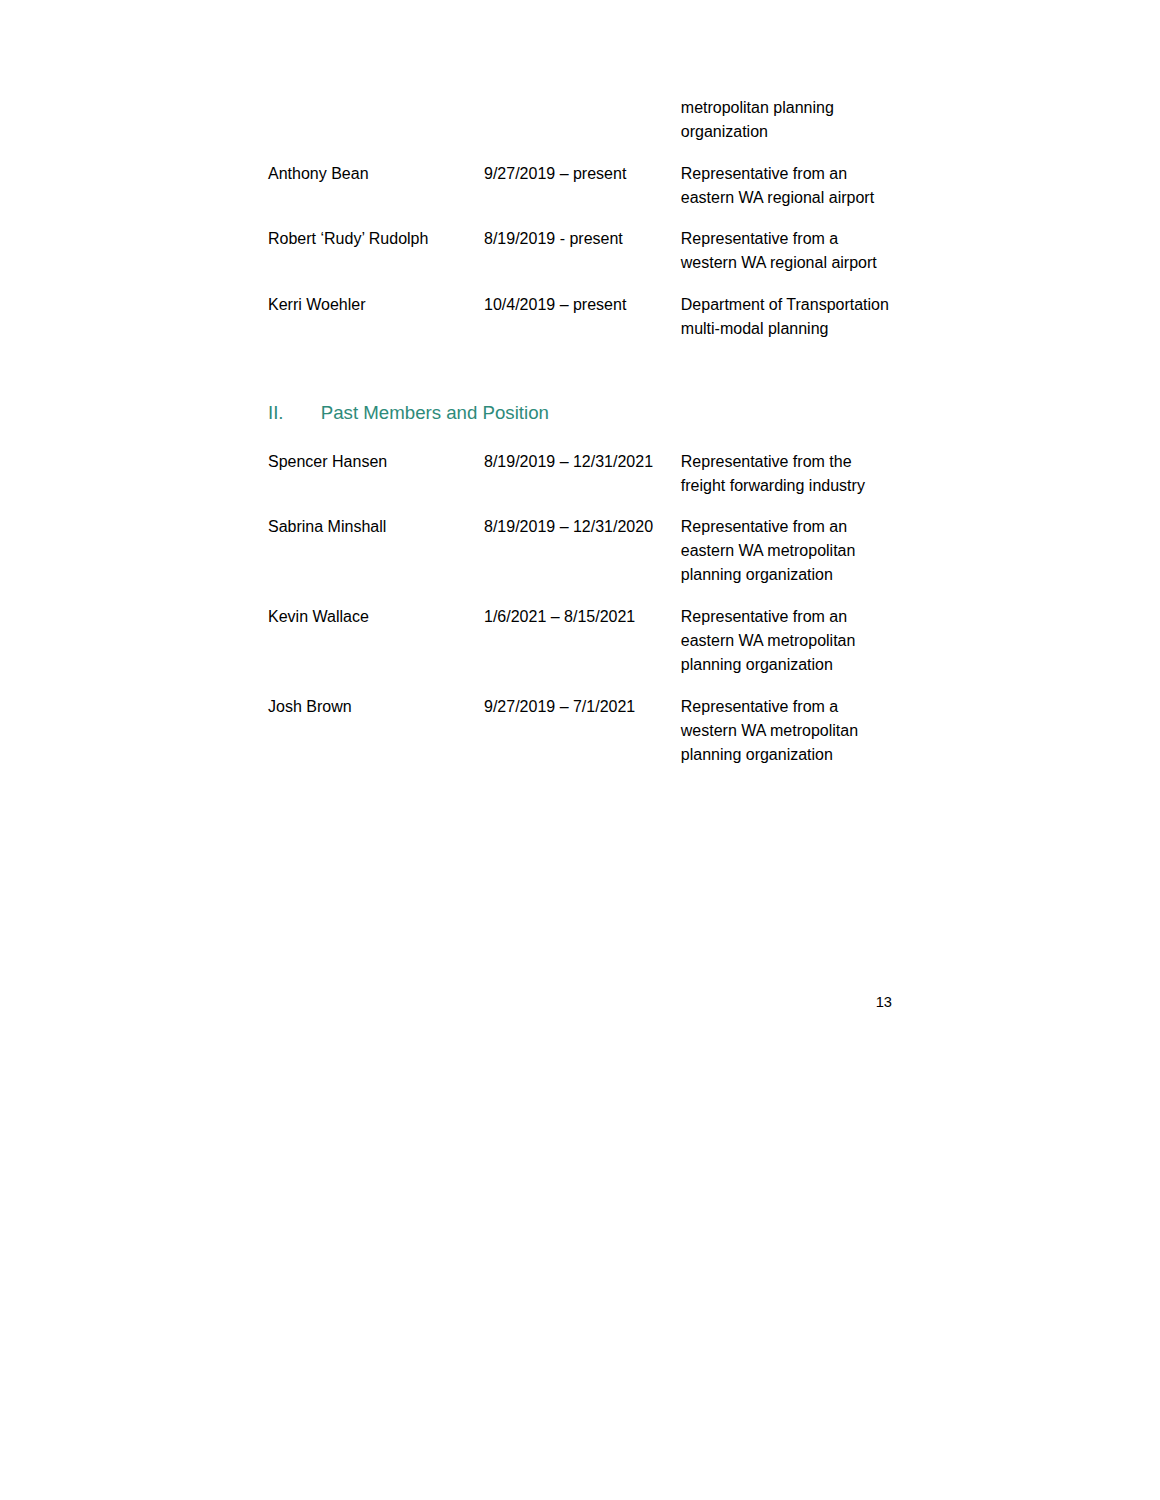| | | metropolitan planning organization |
| Anthony Bean | 9/27/2019 – present | Representative from an eastern WA regional airport |
| Robert ‘Rudy’ Rudolph | 8/19/2019 - present | Representative from a western WA regional airport |
| Kerri Woehler | 10/4/2019 – present | Department of Transportation multi-modal planning |
II. Past Members and Position
| Spencer Hansen | 8/19/2019 – 12/31/2021 | Representative from the freight forwarding industry |
| Sabrina Minshall | 8/19/2019 – 12/31/2020 | Representative from an eastern WA metropolitan planning organization |
| Kevin Wallace | 1/6/2021 – 8/15/2021 | Representative from an eastern WA metropolitan planning organization |
| Josh Brown | 9/27/2019 – 7/1/2021 | Representative from a western WA metropolitan planning organization |
13